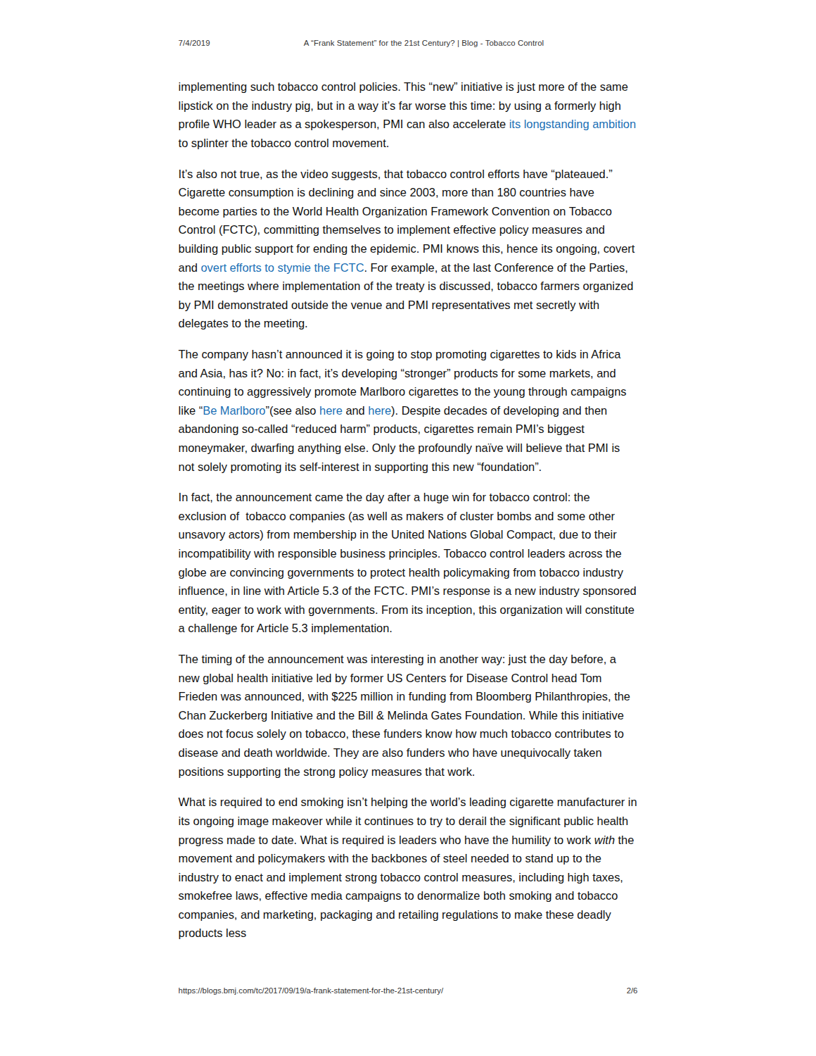7/4/2019 A “Frank Statement” for the 21st Century? | Blog - Tobacco Control
implementing such tobacco control policies. This “new” initiative is just more of the same lipstick on the industry pig, but in a way it’s far worse this time: by using a formerly high profile WHO leader as a spokesperson, PMI can also accelerate its longstanding ambition to splinter the tobacco control movement.
It’s also not true, as the video suggests, that tobacco control efforts have “plateaued.” Cigarette consumption is declining and since 2003, more than 180 countries have become parties to the World Health Organization Framework Convention on Tobacco Control (FCTC), committing themselves to implement effective policy measures and building public support for ending the epidemic. PMI knows this, hence its ongoing, covert and overt efforts to stymie the FCTC. For example, at the last Conference of the Parties, the meetings where implementation of the treaty is discussed, tobacco farmers organized by PMI demonstrated outside the venue and PMI representatives met secretly with delegates to the meeting.
The company hasn’t announced it is going to stop promoting cigarettes to kids in Africa and Asia, has it? No: in fact, it’s developing “stronger” products for some markets, and continuing to aggressively promote Marlboro cigarettes to the young through campaigns like “Be Marlboro”(see also here and here). Despite decades of developing and then abandoning so-called “reduced harm” products, cigarettes remain PMI’s biggest moneymaker, dwarfing anything else. Only the profoundly naïve will believe that PMI is not solely promoting its self-interest in supporting this new “foundation”.
In fact, the announcement came the day after a huge win for tobacco control: the exclusion of tobacco companies (as well as makers of cluster bombs and some other unsavory actors) from membership in the United Nations Global Compact, due to their incompatibility with responsible business principles. Tobacco control leaders across the globe are convincing governments to protect health policymaking from tobacco industry influence, in line with Article 5.3 of the FCTC. PMI’s response is a new industry sponsored entity, eager to work with governments. From its inception, this organization will constitute a challenge for Article 5.3 implementation.
The timing of the announcement was interesting in another way: just the day before, a new global health initiative led by former US Centers for Disease Control head Tom Frieden was announced, with $225 million in funding from Bloomberg Philanthropies, the Chan Zuckerberg Initiative and the Bill & Melinda Gates Foundation. While this initiative does not focus solely on tobacco, these funders know how much tobacco contributes to disease and death worldwide. They are also funders who have unequivocally taken positions supporting the strong policy measures that work.
What is required to end smoking isn’t helping the world’s leading cigarette manufacturer in its ongoing image makeover while it continues to try to derail the significant public health progress made to date. What is required is leaders who have the humility to work with the movement and policymakers with the backbones of steel needed to stand up to the industry to enact and implement strong tobacco control measures, including high taxes, smokefree laws, effective media campaigns to denormalize both smoking and tobacco companies, and marketing, packaging and retailing regulations to make these deadly products less
https://blogs.bmj.com/tc/2017/09/19/a-frank-statement-for-the-21st-century/ 2/6